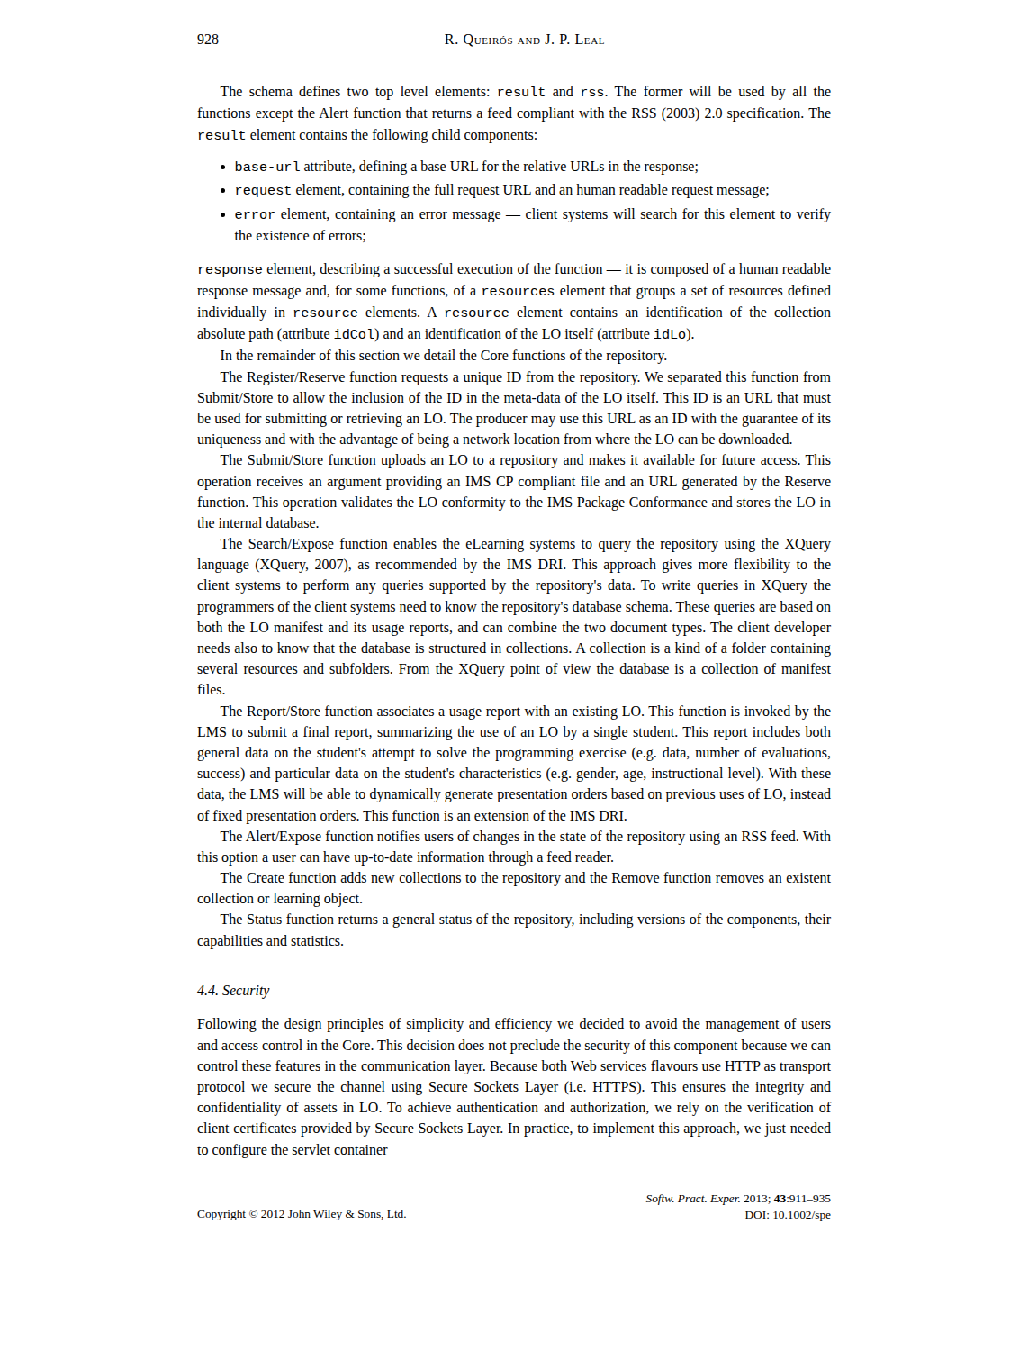928 R. Queirós and J. P. Leal
The schema defines two top level elements: result and rss. The former will be used by all the functions except the Alert function that returns a feed compliant with the RSS (2003) 2.0 specification. The result element contains the following child components:
base-url attribute, defining a base URL for the relative URLs in the response;
request element, containing the full request URL and an human readable request message;
error element, containing an error message — client systems will search for this element to verify the existence of errors;
response element, describing a successful execution of the function — it is composed of a human readable response message and, for some functions, of a resources element that groups a set of resources defined individually in resource elements. A resource element contains an identification of the collection absolute path (attribute idCol) and an identification of the LO itself (attribute idLo).
In the remainder of this section we detail the Core functions of the repository.
The Register/Reserve function requests a unique ID from the repository. We separated this function from Submit/Store to allow the inclusion of the ID in the meta-data of the LO itself. This ID is an URL that must be used for submitting or retrieving an LO. The producer may use this URL as an ID with the guarantee of its uniqueness and with the advantage of being a network location from where the LO can be downloaded.
The Submit/Store function uploads an LO to a repository and makes it available for future access. This operation receives an argument providing an IMS CP compliant file and an URL generated by the Reserve function. This operation validates the LO conformity to the IMS Package Conformance and stores the LO in the internal database.
The Search/Expose function enables the eLearning systems to query the repository using the XQuery language (XQuery, 2007), as recommended by the IMS DRI. This approach gives more flexibility to the client systems to perform any queries supported by the repository's data. To write queries in XQuery the programmers of the client systems need to know the repository's database schema. These queries are based on both the LO manifest and its usage reports, and can combine the two document types. The client developer needs also to know that the database is structured in collections. A collection is a kind of a folder containing several resources and subfolders. From the XQuery point of view the database is a collection of manifest files.
The Report/Store function associates a usage report with an existing LO. This function is invoked by the LMS to submit a final report, summarizing the use of an LO by a single student. This report includes both general data on the student's attempt to solve the programming exercise (e.g. data, number of evaluations, success) and particular data on the student's characteristics (e.g. gender, age, instructional level). With these data, the LMS will be able to dynamically generate presentation orders based on previous uses of LO, instead of fixed presentation orders. This function is an extension of the IMS DRI.
The Alert/Expose function notifies users of changes in the state of the repository using an RSS feed. With this option a user can have up-to-date information through a feed reader.
The Create function adds new collections to the repository and the Remove function removes an existent collection or learning object.
The Status function returns a general status of the repository, including versions of the components, their capabilities and statistics.
4.4. Security
Following the design principles of simplicity and efficiency we decided to avoid the management of users and access control in the Core. This decision does not preclude the security of this component because we can control these features in the communication layer. Because both Web services flavours use HTTP as transport protocol we secure the channel using Secure Sockets Layer (i.e. HTTPS). This ensures the integrity and confidentiality of assets in LO. To achieve authentication and authorization, we rely on the verification of client certificates provided by Secure Sockets Layer. In practice, to implement this approach, we just needed to configure the servlet container
Copyright © 2012 John Wiley & Sons, Ltd. Softw. Pract. Exper. 2013; 43:911–935
DOI: 10.1002/spe